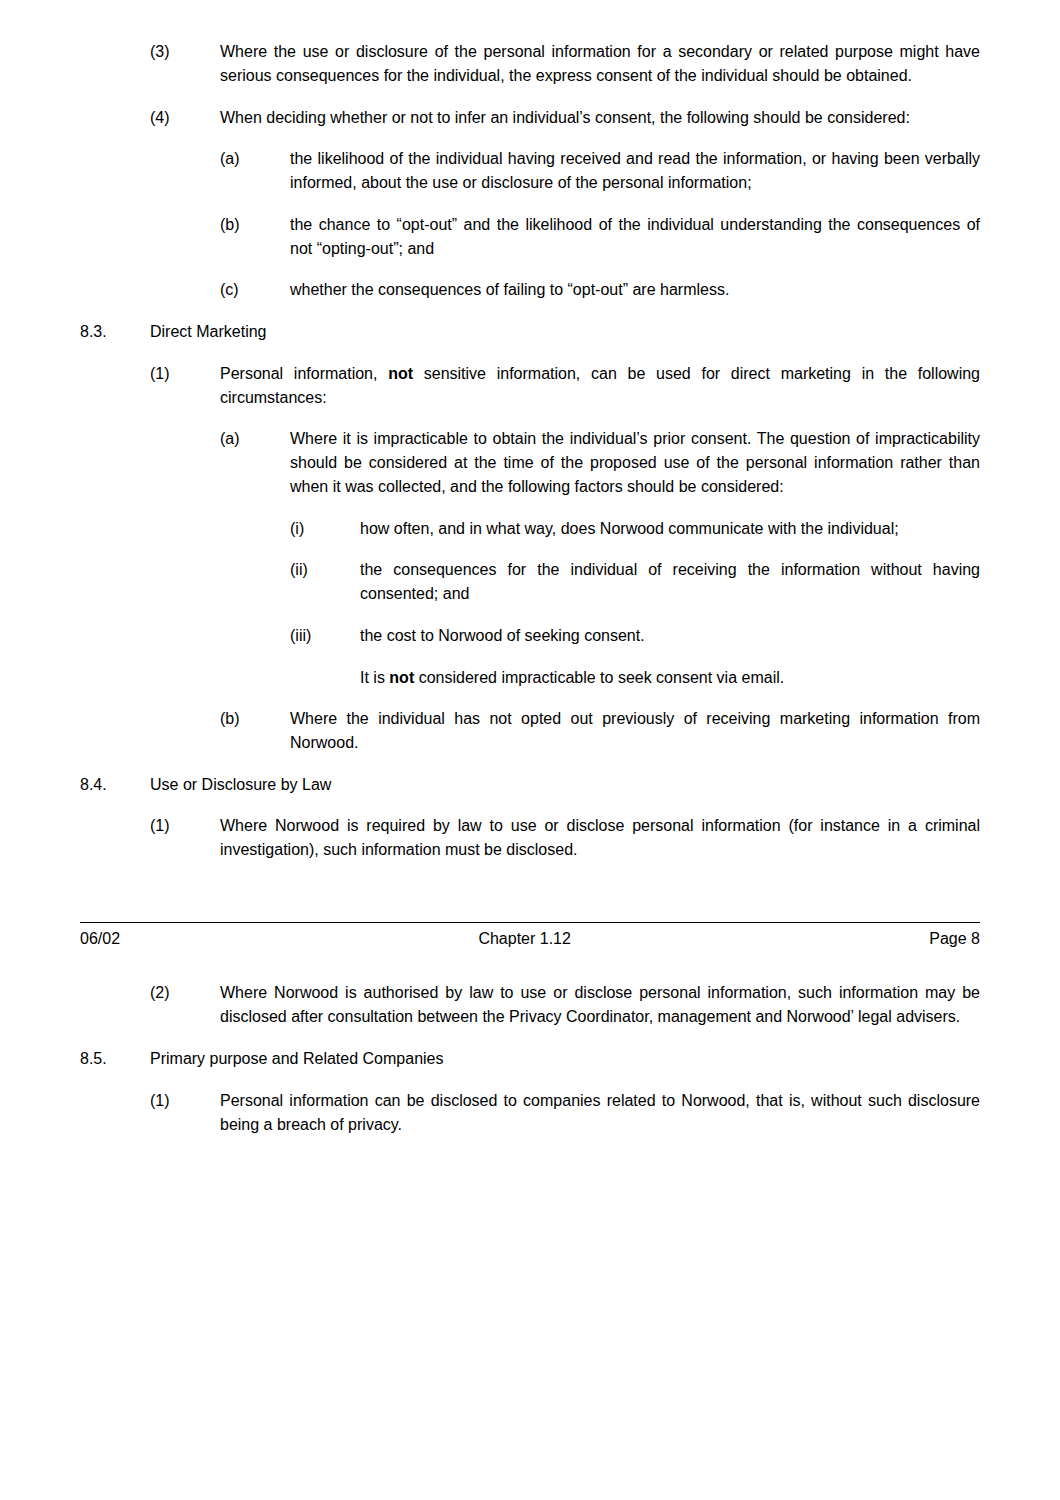(3)
Where the use or disclosure of the personal information for a secondary or related purpose might have serious consequences for the individual, the express consent of the individual should be obtained.
(4)
When deciding whether or not to infer an individual’s consent, the following should be considered:
(a)
the likelihood of the individual having received and read the information, or having been verbally informed, about the use or disclosure of the personal information;
(b)
the chance to “opt-out” and the likelihood of the individual understanding the consequences of not “opting-out”; and
(c)
whether the consequences of failing to “opt-out” are harmless.
8.3.
Direct Marketing
(1)
Personal information, not sensitive information, can be used for direct marketing in the following circumstances:
(a)
Where it is impracticable to obtain the individual’s prior consent. The question of impracticability should be considered at the time of the proposed use of the personal information rather than when it was collected, and the following factors should be considered:
(i)
how often, and in what way, does Norwood communicate with the individual;
(ii)
the consequences for the individual of receiving the information without having consented; and
(iii)
the cost to Norwood of seeking consent.
It is not considered impracticable to seek consent via email.
(b)
Where the individual has not opted out previously of receiving marketing information from Norwood.
8.4.
Use or Disclosure by Law
(1)
Where Norwood is required by law to use or disclose personal information (for instance in a criminal investigation), such information must be disclosed.
06/02
Chapter 1.12
Page 8
(2)
Where Norwood is authorised by law to use or disclose personal information, such information may be disclosed after consultation between the Privacy Coordinator, management and Norwood’ legal advisers.
8.5.
Primary purpose and Related Companies
(1)
Personal information can be disclosed to companies related to Norwood, that is, without such disclosure being a breach of privacy.